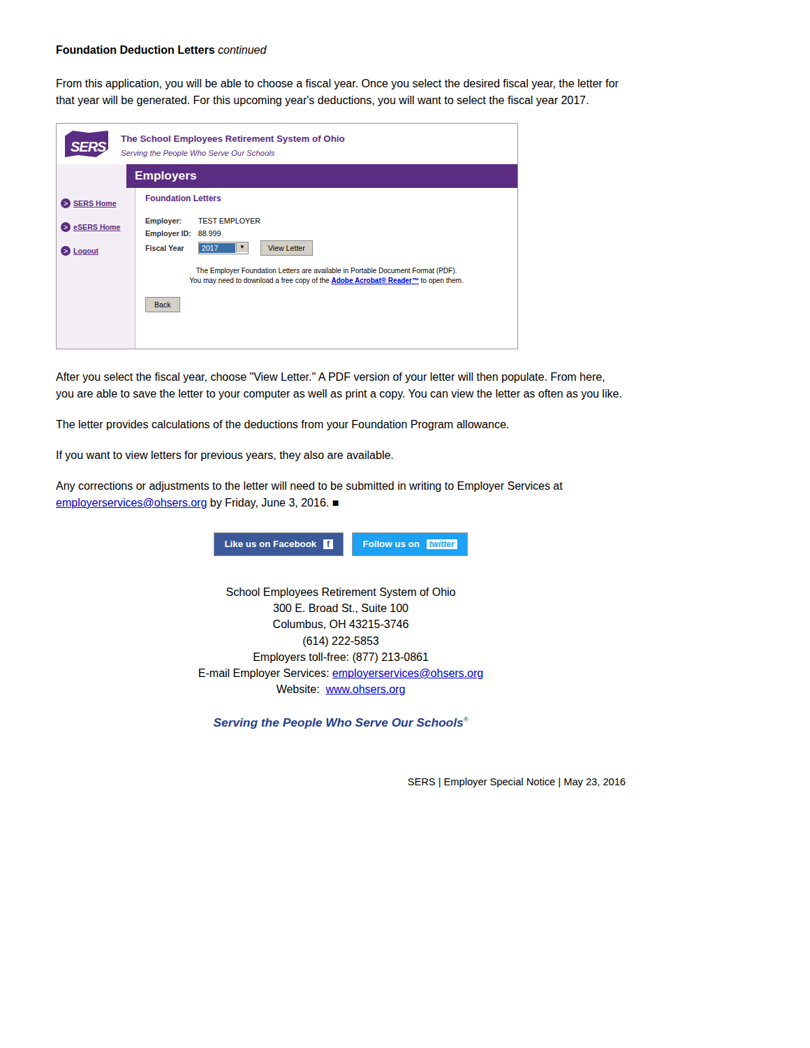Foundation Deduction Letters continued
From this application, you will be able to choose a fiscal year. Once you select the desired fiscal year, the letter for that year will be generated. For this upcoming year's deductions, you will want to select the fiscal year 2017.
SERS
The School Employees Retirement System of Ohio
Serving the People Who Serve Our Schools
Employers
>SERS Home
>eSERS Home
>Logout
Foundation Letters
| Employer: | TEST EMPLOYER |
| Employer ID: | 88.999 |
| Fiscal Year | 2017 ▼ View Letter |
The Employer Foundation Letters are available in Portable Document Format (PDF).
You may need to download a free copy of the Adobe Acrobat® Reader™ to open them.
Back
After you select the fiscal year, choose "View Letter." A PDF version of your letter will then populate. From here, you are able to save the letter to your computer as well as print a copy. You can view the letter as often as you like.
The letter provides calculations of the deductions from your Foundation Program allowance.
If you want to view letters for previous years, they also are available.
Any corrections or adjustments to the letter will need to be submitted in writing to Employer Services at employerservices@ohsers.org by Friday, June 3, 2016. ■
Like us on Facebook f Follow us on twitter
School Employees Retirement System of Ohio
300 E. Broad St., Suite 100
Columbus, OH 43215-3746
(614) 222-5853
Employers toll-free: (877) 213-0861
E-mail Employer Services: employerservices@ohsers.org
Website: www.ohsers.org
Serving the People Who Serve Our Schools®
SERS | Employer Special Notice | May 23, 2016